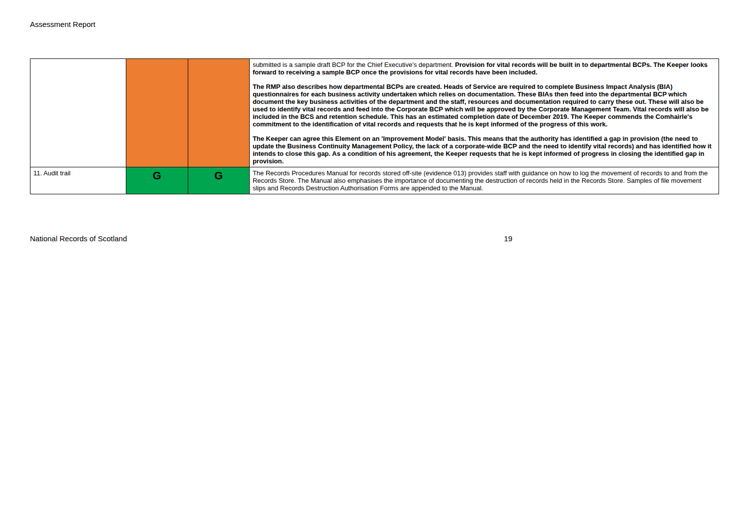Assessment Report
| | | | submitted is a sample draft BCP for the Chief Executive's department. Provision for vital records will be built in to departmental BCPs. The Keeper looks forward to receiving a sample BCP once the provisions for vital records have been included. The RMP also describes how departmental BCPs are created. Heads of Service are required to complete Business Impact Analysis (BIA) questionnaires for each business activity undertaken which relies on documentation. These BIAs then feed into the departmental BCP which document the key business activities of the department and the staff, resources and documentation required to carry these out. These will also be used to identify vital records and feed into the Corporate BCP which will be approved by the Corporate Management Team. Vital records will also be included in the BCS and retention schedule. This has an estimated completion date of December 2019. The Keeper commends the Comhairle's commitment to the identification of vital records and requests that he is kept informed of the progress of this work. The Keeper can agree this Element on an 'Improvement Model' basis. This means that the authority has identified a gap in provision (the need to update the Business Continuity Management Policy, the lack of a corporate-wide BCP and the need to identify vital records) and has identified how it intends to close this gap. As a condition of his agreement, the Keeper requests that he is kept informed of progress in closing the identified gap in provision. |
| 11. Audit trail | G | G | The Records Procedures Manual for records stored off-site (evidence 013) provides staff with guidance on how to log the movement of records to and from the Records Store. The Manual also emphasises the importance of documenting the destruction of records held in the Records Store. Samples of file movement slips and Records Destruction Authorisation Forms are appended to the Manual. |
National Records of Scotland
19